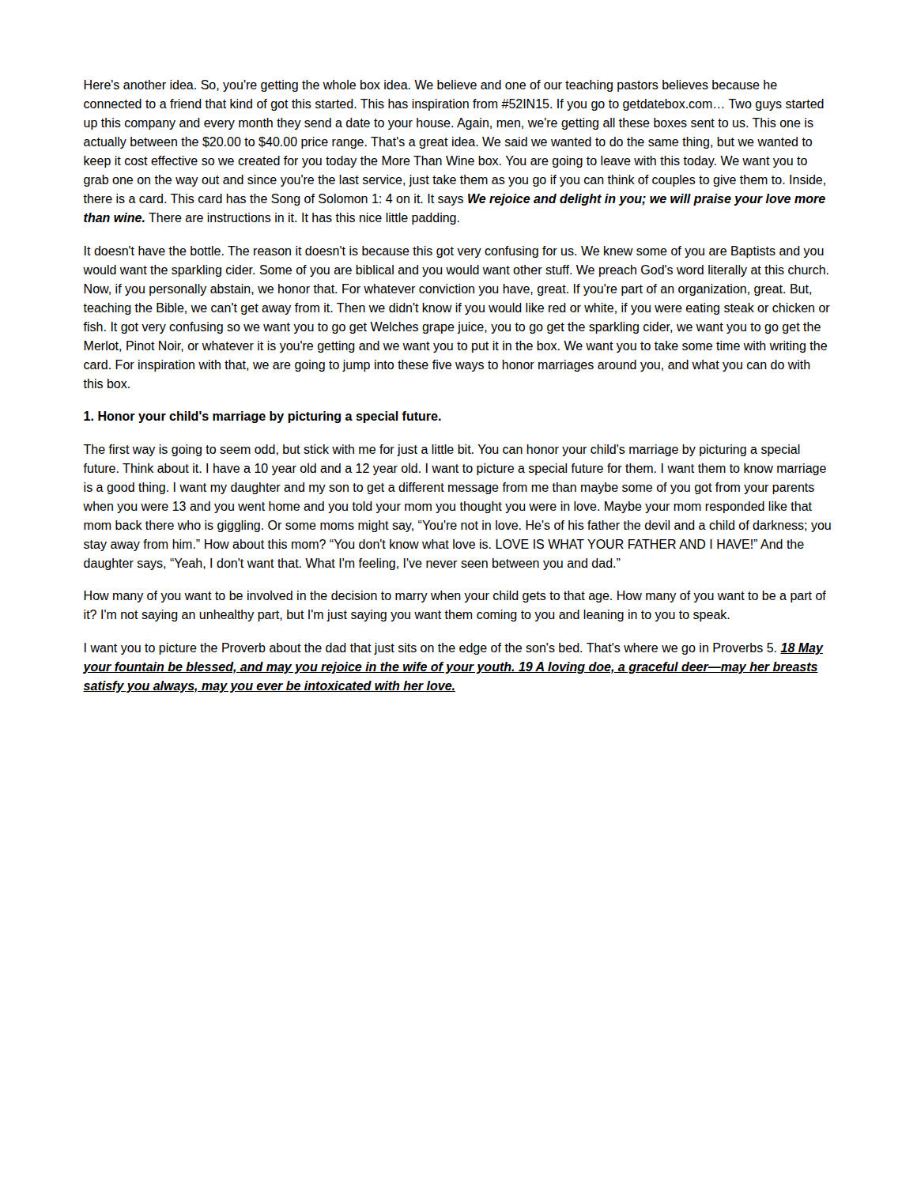Here's another idea. So, you're getting the whole box idea. We believe and one of our teaching pastors believes because he connected to a friend that kind of got this started. This has inspiration from #52IN15. If you go to getdatebox.com… Two guys started up this company and every month they send a date to your house. Again, men, we're getting all these boxes sent to us. This one is actually between the $20.00 to $40.00 price range. That's a great idea. We said we wanted to do the same thing, but we wanted to keep it cost effective so we created for you today the More Than Wine box. You are going to leave with this today. We want you to grab one on the way out and since you're the last service, just take them as you go if you can think of couples to give them to. Inside, there is a card. This card has the Song of Solomon 1: 4 on it. It says We rejoice and delight in you; we will praise your love more than wine. There are instructions in it. It has this nice little padding.
It doesn't have the bottle. The reason it doesn't is because this got very confusing for us. We knew some of you are Baptists and you would want the sparkling cider. Some of you are biblical and you would want other stuff. We preach God's word literally at this church. Now, if you personally abstain, we honor that. For whatever conviction you have, great. If you're part of an organization, great. But, teaching the Bible, we can't get away from it. Then we didn't know if you would like red or white, if you were eating steak or chicken or fish. It got very confusing so we want you to go get Welches grape juice, you to go get the sparkling cider, we want you to go get the Merlot, Pinot Noir, or whatever it is you're getting and we want you to put it in the box. We want you to take some time with writing the card. For inspiration with that, we are going to jump into these five ways to honor marriages around you, and what you can do with this box.
1. Honor your child's marriage by picturing a special future.
The first way is going to seem odd, but stick with me for just a little bit. You can honor your child's marriage by picturing a special future. Think about it. I have a 10 year old and a 12 year old. I want to picture a special future for them. I want them to know marriage is a good thing. I want my daughter and my son to get a different message from me than maybe some of you got from your parents when you were 13 and you went home and you told your mom you thought you were in love. Maybe your mom responded like that mom back there who is giggling. Or some moms might say, “You're not in love. He's of his father the devil and a child of darkness; you stay away from him.” How about this mom? “You don't know what love is. LOVE IS WHAT YOUR FATHER AND I HAVE!” And the daughter says, “Yeah, I don't want that. What I'm feeling, I've never seen between you and dad.”
How many of you want to be involved in the decision to marry when your child gets to that age. How many of you want to be a part of it? I'm not saying an unhealthy part, but I'm just saying you want them coming to you and leaning in to you to speak.
I want you to picture the Proverb about the dad that just sits on the edge of the son's bed. That's where we go in Proverbs 5. 18 May your fountain be blessed, and may you rejoice in the wife of your youth. 19 A loving doe, a graceful deer—may her breasts satisfy you always, may you ever be intoxicated with her love.